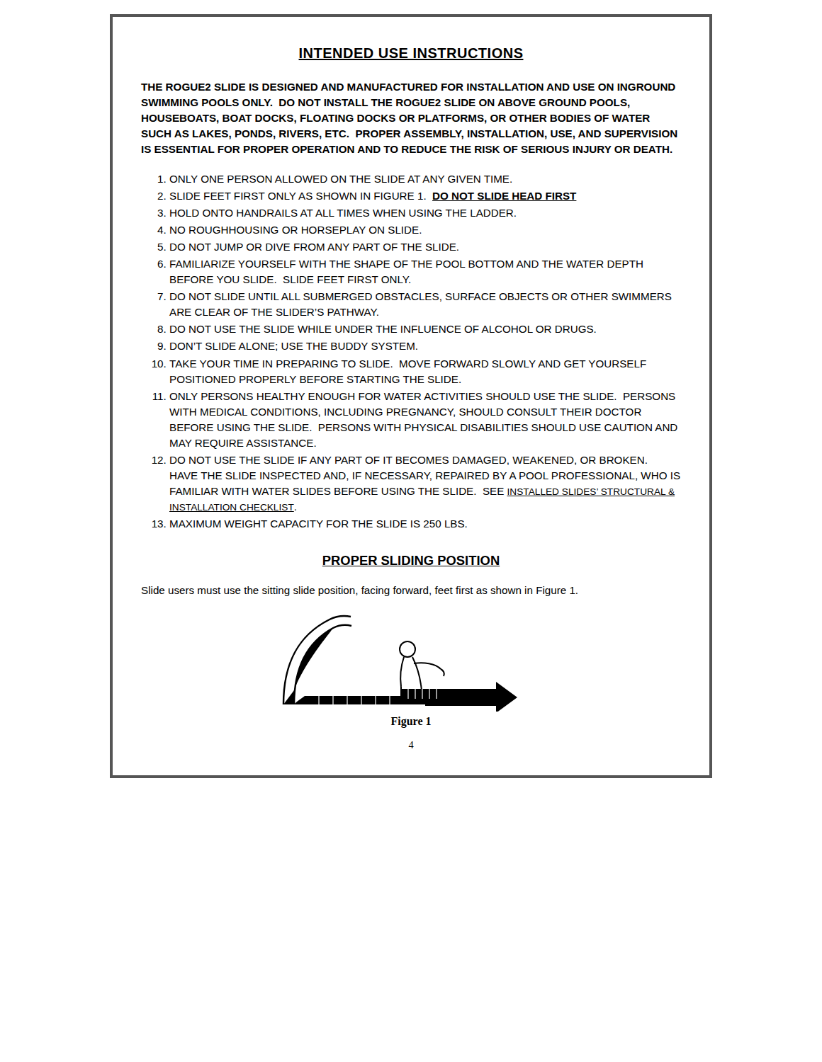INTENDED USE INSTRUCTIONS
THE ROGUE2 SLIDE IS DESIGNED AND MANUFACTURED FOR INSTALLATION AND USE ON INGROUND SWIMMING POOLS ONLY. DO NOT INSTALL THE ROGUE2 SLIDE ON ABOVE GROUND POOLS, HOUSEBOATS, BOAT DOCKS, FLOATING DOCKS OR PLATFORMS, OR OTHER BODIES OF WATER SUCH AS LAKES, PONDS, RIVERS, ETC. PROPER ASSEMBLY, INSTALLATION, USE, AND SUPERVISION IS ESSENTIAL FOR PROPER OPERATION AND TO REDUCE THE RISK OF SERIOUS INJURY OR DEATH.
ONLY ONE PERSON ALLOWED ON THE SLIDE AT ANY GIVEN TIME.
SLIDE FEET FIRST ONLY AS SHOWN IN FIGURE 1. DO NOT SLIDE HEAD FIRST
HOLD ONTO HANDRAILS AT ALL TIMES WHEN USING THE LADDER.
NO ROUGHHOUSING OR HORSEPLAY ON SLIDE.
DO NOT JUMP OR DIVE FROM ANY PART OF THE SLIDE.
FAMILIARIZE YOURSELF WITH THE SHAPE OF THE POOL BOTTOM AND THE WATER DEPTH BEFORE YOU SLIDE. SLIDE FEET FIRST ONLY.
DO NOT SLIDE UNTIL ALL SUBMERGED OBSTACLES, SURFACE OBJECTS OR OTHER SWIMMERS ARE CLEAR OF THE SLIDER’S PATHWAY.
DO NOT USE THE SLIDE WHILE UNDER THE INFLUENCE OF ALCOHOL OR DRUGS.
DON’T SLIDE ALONE; USE THE BUDDY SYSTEM.
TAKE YOUR TIME IN PREPARING TO SLIDE. MOVE FORWARD SLOWLY AND GET YOURSELF POSITIONED PROPERLY BEFORE STARTING THE SLIDE.
ONLY PERSONS HEALTHY ENOUGH FOR WATER ACTIVITIES SHOULD USE THE SLIDE. PERSONS WITH MEDICAL CONDITIONS, INCLUDING PREGNANCY, SHOULD CONSULT THEIR DOCTOR BEFORE USING THE SLIDE. PERSONS WITH PHYSICAL DISABILITIES SHOULD USE CAUTION AND MAY REQUIRE ASSISTANCE.
DO NOT USE THE SLIDE IF ANY PART OF IT BECOMES DAMAGED, WEAKENED, OR BROKEN. HAVE THE SLIDE INSPECTED AND, IF NECESSARY, REPAIRED BY A POOL PROFESSIONAL, WHO IS FAMILIAR WITH WATER SLIDES BEFORE USING THE SLIDE. SEE INSTALLED SLIDES’ STRUCTURAL & INSTALLATION CHECKLIST.
MAXIMUM WEIGHT CAPACITY FOR THE SLIDE IS 250 LBS.
PROPER SLIDING POSITION
Slide users must use the sitting slide position, facing forward, feet first as shown in Figure 1.
Figure 1
4